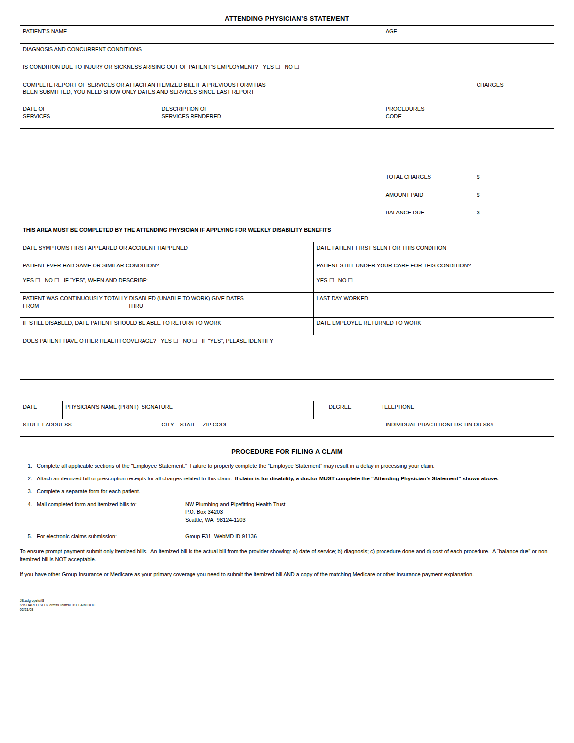ATTENDING PHYSICIAN’S STATEMENT
| PATIENT’S NAME | AGE |
| DIAGNOSIS AND CONCURRENT CONDITIONS |
| IS CONDITION DUE TO INJURY OR SICKNESS ARISING OUT OF PATIENT’S EMPLOYMENT? YES ☐ NO ☐ |
| COMPLETE REPORT OF SERVICES OR ATTACH AN ITEMIZED BILL IF A PREVIOUS FORM HAS BEEN SUBMITTED, YOU NEED SHOW ONLY DATES AND SERVICES SINCE LAST REPORT | CHARGES |
| DATE OF SERVICES | DESCRIPTION OF SERVICES RENDERED | PROCEDURES CODE |
| | TOTAL CHARGES | $ |
| AMOUNT PAID | $ |
| BALANCE DUE | $ |
| THIS AREA MUST BE COMPLETED BY THE ATTENDING PHYSICIAN IF APPLYING FOR WEEKLY DISABILITY BENEFITS |
| DATE SYMPTOMS FIRST APPEARED OR ACCIDENT HAPPENED | DATE PATIENT FIRST SEEN FOR THIS CONDITION |
| PATIENT EVER HAD SAME OR SIMILAR CONDITION? YES ☐ NO ☐ IF “YES”, WHEN AND DESCRIBE: | PATIENT STILL UNDER YOUR CARE FOR THIS CONDITION? YES ☐ NO ☐ |
| PATIENT WAS CONTINUOUSLY TOTALLY DISABLED (UNABLE TO WORK) GIVE DATES FROM THRU | LAST DAY WORKED |
| IF STILL DISABLED, DATE PATIENT SHOULD BE ABLE TO RETURN TO WORK | DATE EMPLOYEE RETURNED TO WORK |
| DOES PATIENT HAVE OTHER HEALTH COVERAGE? YES ☐ NO ☐ IF “YES”, PLEASE IDENTIFY |
| DATE | PHYSICIAN’S NAME (PRINT) SIGNATURE | DEGREE TELEPHONE |
| STREET ADDRESS | CITY – STATE – ZIP CODE | INDIVIDUAL PRACTITIONERS TIN OR SS# |
PROCEDURE FOR FILING A CLAIM
Complete all applicable sections of the “Employee Statement.” Failure to properly complete the “Employee Statement” may result in a delay in processing your claim.
Attach an itemized bill or prescription receipts for all charges related to this claim. If claim is for disability, a doctor MUST complete the “Attending Physician’s Statement” shown above.
Complete a separate form for each patient.
Mail completed form and itemized bills to: NW Plumbing and Pipefitting Health Trust
P.O. Box 34203
Seattle, WA 98124-1203
For electronic claims submission: Group F31 WebMD ID 91136
To ensure prompt payment submit only itemized bills. An itemized bill is the actual bill from the provider showing: a) date of service; b) diagnosis; c) procedure done and d) cost of each procedure. A “balance due” or non-itemized bill is NOT acceptable.
If you have other Group Insurance or Medicare as your primary coverage you need to submit the itemized bill AND a copy of the matching Medicare or other insurance payment explanation.
JB:adg opeiu#8
S:\SHARED SEC\Forms\Claims\F31CLAIM.DOC
02/21/03